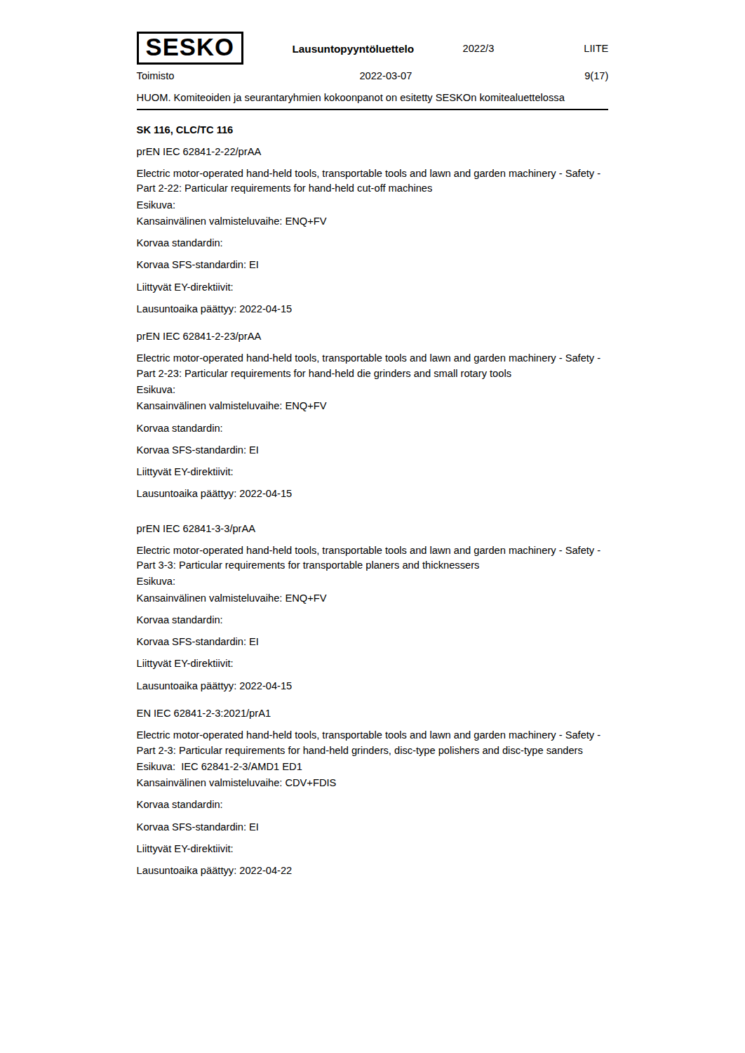SESKO
Lausuntopyyntöluettelo
2022/3 LIITE
Toimisto
2022-03-07
9(17)
HUOM. Komiteoiden ja seurantaryhmien kokoonpanot on esitetty SESKOn komitealuettelossa
SK 116, CLC/TC 116
prEN IEC 62841-2-22/prAA
Electric motor-operated hand-held tools, transportable tools and lawn and garden machinery - Safety - Part 2-22: Particular requirements for hand-held cut-off machines
Esikuva:
Kansainvälinen valmisteluvaihe: ENQ+FV
Korvaa standardin:
Korvaa SFS-standardin: EI
Liittyvät EY-direktiivit:
Lausuntoaika päättyy: 2022-04-15
prEN IEC 62841-2-23/prAA
Electric motor-operated hand-held tools, transportable tools and lawn and garden machinery - Safety - Part 2-23: Particular requirements for hand-held die grinders and small rotary tools
Esikuva:
Kansainvälinen valmisteluvaihe: ENQ+FV
Korvaa standardin:
Korvaa SFS-standardin: EI
Liittyvät EY-direktiivit:
Lausuntoaika päättyy: 2022-04-15
prEN IEC 62841-3-3/prAA
Electric motor-operated hand-held tools, transportable tools and lawn and garden machinery - Safety - Part 3-3: Particular requirements for transportable planers and thicknessers
Esikuva:
Kansainvälinen valmisteluvaihe: ENQ+FV
Korvaa standardin:
Korvaa SFS-standardin: EI
Liittyvät EY-direktiivit:
Lausuntoaika päättyy: 2022-04-15
EN IEC 62841-2-3:2021/prA1
Electric motor-operated hand-held tools, transportable tools and lawn and garden machinery - Safety - Part 2-3: Particular requirements for hand-held grinders, disc-type polishers and disc-type sanders
Esikuva: IEC 62841-2-3/AMD1 ED1
Kansainvälinen valmisteluvaihe: CDV+FDIS
Korvaa standardin:
Korvaa SFS-standardin: EI
Liittyvät EY-direktiivit:
Lausuntoaika päättyy: 2022-04-22